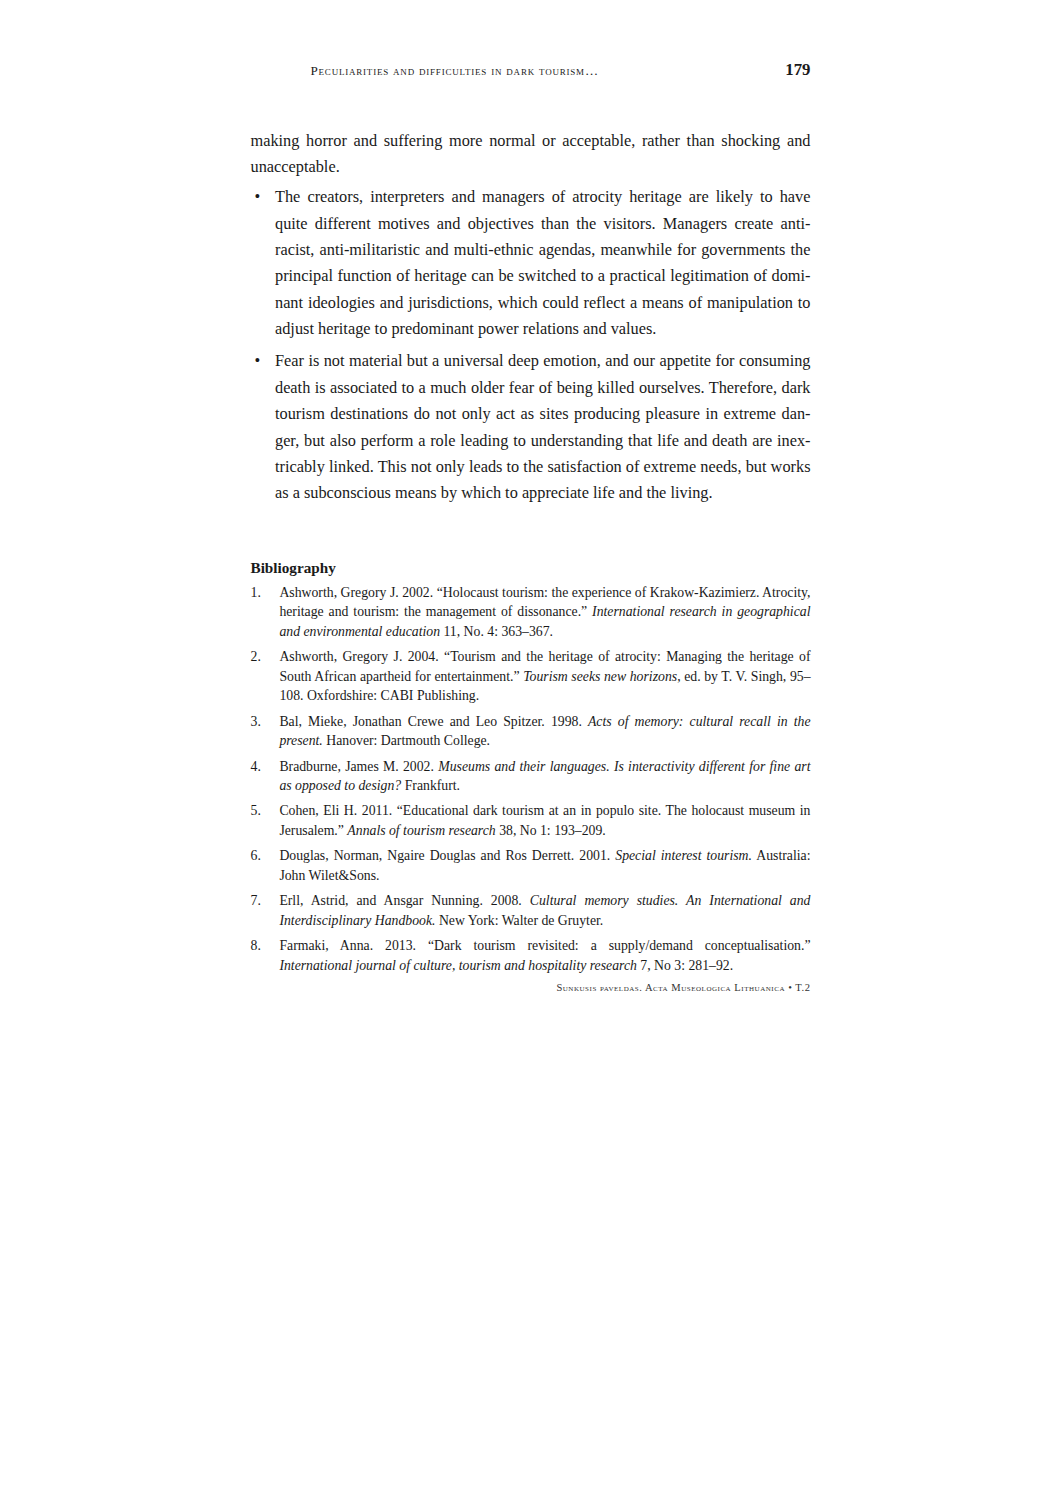Peculiarities and difficulties in dark tourism… 179
making horror and suffering more normal or acceptable, rather than shocking and unacceptable.
The creators, interpreters and managers of atrocity heritage are likely to have quite different motives and objectives than the visitors. Managers create anti-racist, anti-militaristic and multi-ethnic agendas, meanwhile for governments the principal function of heritage can be switched to a practical legitimation of dominant ideologies and jurisdictions, which could reflect a means of manipulation to adjust heritage to predominant power relations and values.
Fear is not material but a universal deep emotion, and our appetite for consuming death is associated to a much older fear of being killed ourselves. Therefore, dark tourism destinations do not only act as sites producing pleasure in extreme danger, but also perform a role leading to understanding that life and death are inextricably linked. This not only leads to the satisfaction of extreme needs, but works as a subconscious means by which to appreciate life and the living.
Bibliography
Ashworth, Gregory J. 2002. “Holocaust tourism: the experience of Krakow-Kazimierz. Atrocity, heritage and tourism: the management of dissonance.” International research in geographical and environmental education 11, No. 4: 363–367.
Ashworth, Gregory J. 2004. “Tourism and the heritage of atrocity: Managing the heritage of South African apartheid for entertainment.” Tourism seeks new horizons, ed. by T. V. Singh, 95–108. Oxfordshire: CABI Publishing.
Bal, Mieke, Jonathan Crewe and Leo Spitzer. 1998. Acts of memory: cultural recall in the present. Hanover: Dartmouth College.
Bradburne, James M. 2002. Museums and their languages. Is interactivity different for fine art as opposed to design? Frankfurt.
Cohen, Eli H. 2011. “Educational dark tourism at an in populo site. The holocaust museum in Jerusalem.” Annals of tourism research 38, No 1: 193–209.
Douglas, Norman, Ngaire Douglas and Ros Derrett. 2001. Special interest tourism. Australia: John Wilet&Sons.
Erll, Astrid, and Ansgar Nunning. 2008. Cultural memory studies. An International and Interdisciplinary Handbook. New York: Walter de Gruyter.
Farmaki, Anna. 2013. “Dark tourism revisited: a supply/demand conceptualisation.” International journal of culture, tourism and hospitality research 7, No 3: 281–92.
Sunkusis paveldas. Acta Museologica Lithuanica • T.2